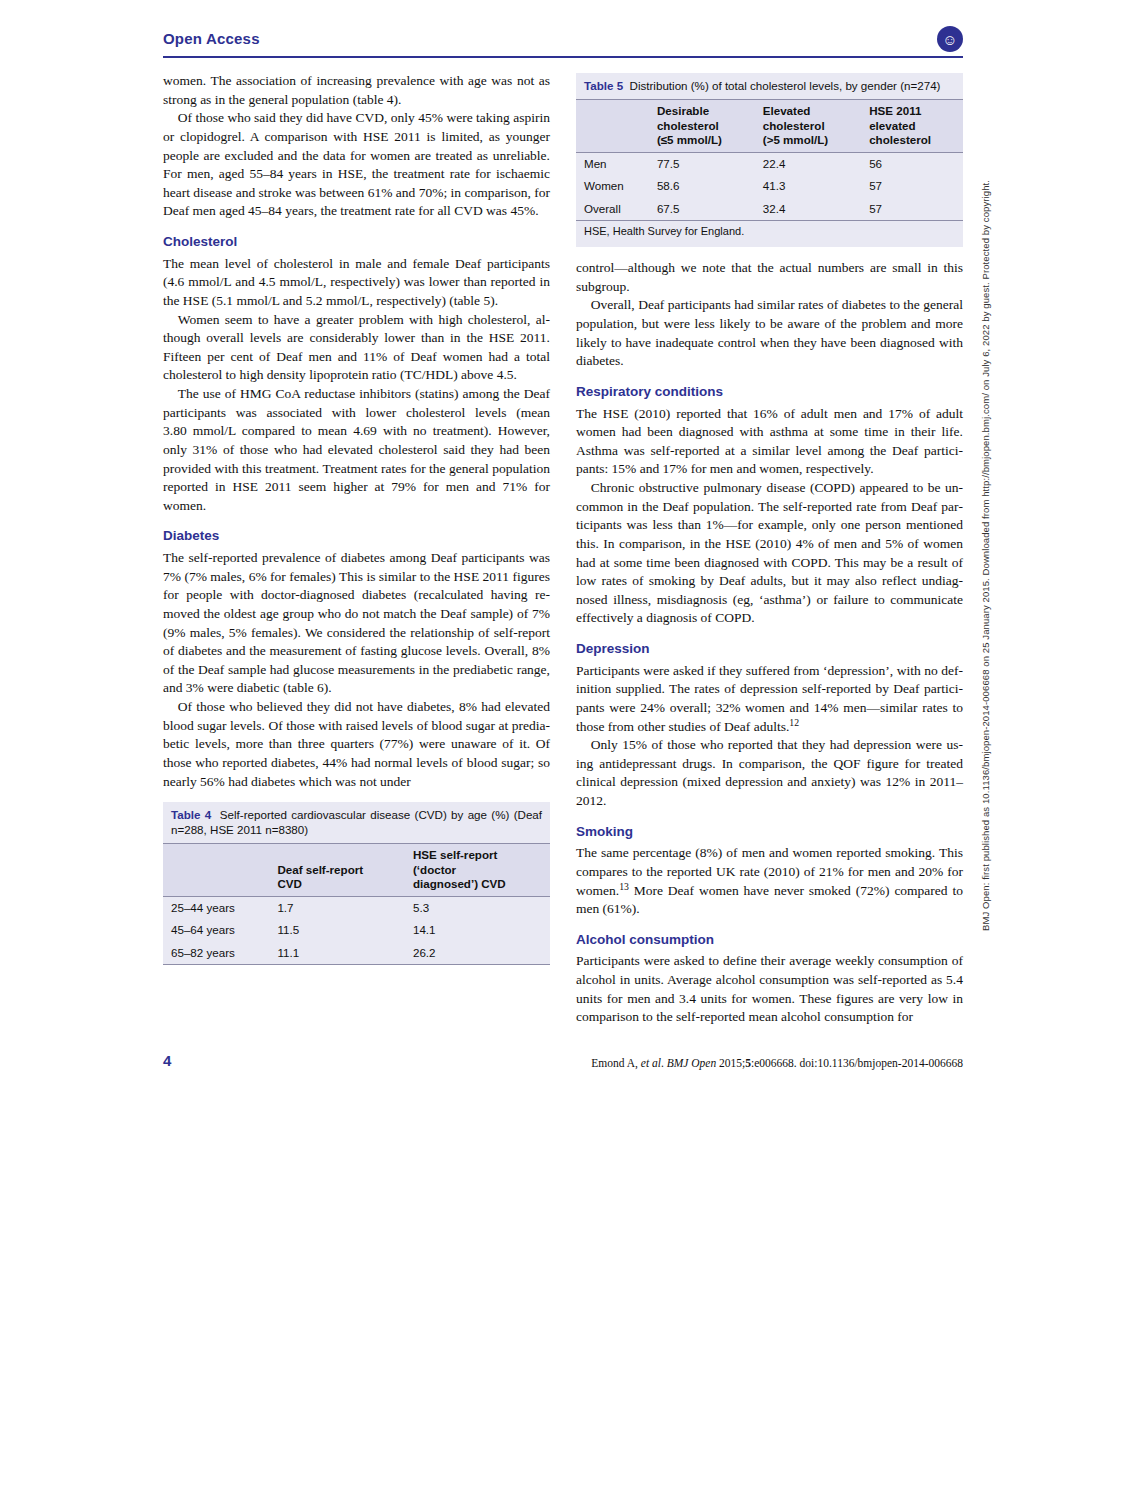BMJ Open: first published as 10.1136/bmjopen-2014-006668 on 25 January 2015. Downloaded from http://bmjopen.bmj.com/ on July 6, 2022 by guest. Protected by copyright.
Open Access
☺
women. The association of increasing prevalence with age was not as strong as in the general population (table 4).
Of those who said they did have CVD, only 45% were taking aspirin or clopidogrel. A comparison with HSE 2011 is limited, as younger people are excluded and the data for women are treated as unreliable. For men, aged 55–84 years in HSE, the treatment rate for ischaemic heart disease and stroke was between 61% and 70%; in comparison, for Deaf men aged 45–84 years, the treatment rate for all CVD was 45%.
Cholesterol
The mean level of cholesterol in male and female Deaf participants (4.6 mmol/L and 4.5 mmol/L, respectively) was lower than reported in the HSE (5.1 mmol/L and 5.2 mmol/L, respectively) (table 5).
Women seem to have a greater problem with high cholesterol, although overall levels are considerably lower than in the HSE 2011. Fifteen per cent of Deaf men and 11% of Deaf women had a total cholesterol to high density lipoprotein ratio (TC/HDL) above 4.5.
The use of HMG CoA reductase inhibitors (statins) among the Deaf participants was associated with lower cholesterol levels (mean 3.80 mmol/L compared to mean 4.69 with no treatment). However, only 31% of those who had elevated cholesterol said they had been provided with this treatment. Treatment rates for the general population reported in HSE 2011 seem higher at 79% for men and 71% for women.
Diabetes
The self-reported prevalence of diabetes among Deaf participants was 7% (7% males, 6% for females) This is similar to the HSE 2011 figures for people with doctor-diagnosed diabetes (recalculated having removed the oldest age group who do not match the Deaf sample) of 7% (9% males, 5% females). We considered the relationship of self-report of diabetes and the measurement of fasting glucose levels. Overall, 8% of the Deaf sample had glucose measurements in the prediabetic range, and 3% were diabetic (table 6).
Of those who believed they did not have diabetes, 8% had elevated blood sugar levels. Of those with raised levels of blood sugar at prediabetic levels, more than three quarters (77%) were unaware of it. Of those who reported diabetes, 44% had normal levels of blood sugar; so nearly 56% had diabetes which was not under
Table 4 Self-reported cardiovascular disease (CVD) by age (%) (Deaf n=288, HSE 2011 n=8380)
| | Deaf self-report CVD | HSE self-report (‘doctor diagnosed’) CVD |
| --- | --- | --- |
| 25–44 years | 1.7 | 5.3 |
| 45–64 years | 11.5 | 14.1 |
| 65–82 years | 11.1 | 26.2 |
Table 5 Distribution (%) of total cholesterol levels, by gender (n=274)
| | Desirable cholesterol (≤5 mmol/L) | Elevated cholesterol (>5 mmol/L) | HSE 2011 elevated cholesterol |
| --- | --- | --- | --- |
| Men | 77.5 | 22.4 | 56 |
| Women | 58.6 | 41.3 | 57 |
| Overall | 67.5 | 32.4 | 57 |
HSE, Health Survey for England.
control—although we note that the actual numbers are small in this subgroup.
Overall, Deaf participants had similar rates of diabetes to the general population, but were less likely to be aware of the problem and more likely to have inadequate control when they have been diagnosed with diabetes.
Respiratory conditions
The HSE (2010) reported that 16% of adult men and 17% of adult women had been diagnosed with asthma at some time in their life. Asthma was self-reported at a similar level among the Deaf participants: 15% and 17% for men and women, respectively.
Chronic obstructive pulmonary disease (COPD) appeared to be uncommon in the Deaf population. The self-reported rate from Deaf participants was less than 1%—for example, only one person mentioned this. In comparison, in the HSE (2010) 4% of men and 5% of women had at some time been diagnosed with COPD. This may be a result of low rates of smoking by Deaf adults, but it may also reflect undiagnosed illness, misdiagnosis (eg, ‘asthma’) or failure to communicate effectively a diagnosis of COPD.
Depression
Participants were asked if they suffered from ‘depression’, with no definition supplied. The rates of depression self-reported by Deaf participants were 24% overall; 32% women and 14% men—similar rates to those from other studies of Deaf adults.12
Only 15% of those who reported that they had depression were using antidepressant drugs. In comparison, the QOF figure for treated clinical depression (mixed depression and anxiety) was 12% in 2011–2012.
Smoking
The same percentage (8%) of men and women reported smoking. This compares to the reported UK rate (2010) of 21% for men and 20% for women.13 More Deaf women have never smoked (72%) compared to men (61%).
Alcohol consumption
Participants were asked to define their average weekly consumption of alcohol in units. Average alcohol consumption was self-reported as 5.4 units for men and 3.4 units for women. These figures are very low in comparison to the self-reported mean alcohol consumption for
4
Emond A, et al. BMJ Open 2015;5:e006668. doi:10.1136/bmjopen-2014-006668